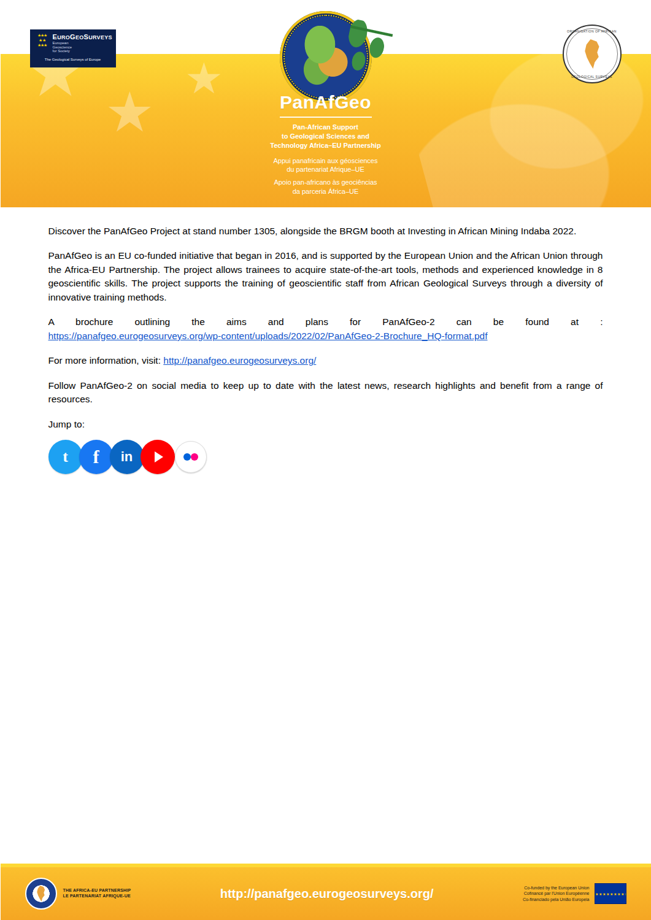★★★
★ ★
★★★
EUROGEOSURVEYS
European
Geoscience
for Society
The Geological Surveys of Europe
ORGANISATION OF AFRICAN
GEOLOGICAL SURVEYS
PanAfGeo
Pan-African Support
to Geological Sciences and
Technology Africa–EU Partnership
Appui panafricain aux géosciences
du partenariat Afrique–UE
Apoio pan-africano às geociências
da parceria África–UE
Discover the PanAfGeo Project at stand number 1305, alongside the BRGM booth at Investing in African Mining Indaba 2022.
PanAfGeo is an EU co-funded initiative that began in 2016, and is supported by the European Union and the African Union through the Africa-EU Partnership. The project allows trainees to acquire state-of-the-art tools, methods and experienced knowledge in 8 geoscientific skills. The project supports the training of geoscientific staff from African Geological Surveys through a diversity of innovative training methods.
A brochure outlining the aims and plans for PanAfGeo-2 can be found at :
https://panafgeo.eurogeosurveys.org/wp-content/uploads/2022/02/PanAfGeo-2-Brochure_HQ-format.pdf
For more information, visit: http://panafgeo.eurogeosurveys.org/
Follow PanAfGeo-2 on social media to keep up to date with the latest news, research highlights and benefit from a range of resources.
Jump to:
t f in
THE AFRICA-EU PARTNERSHIP
LE PARTENARIAT AFRIQUE-UE
http://panafgeo.eurogeosurveys.org/
Co-funded by the European Union
Cofinancé par l'Union Européenne
Co-financiado pela União Europeia